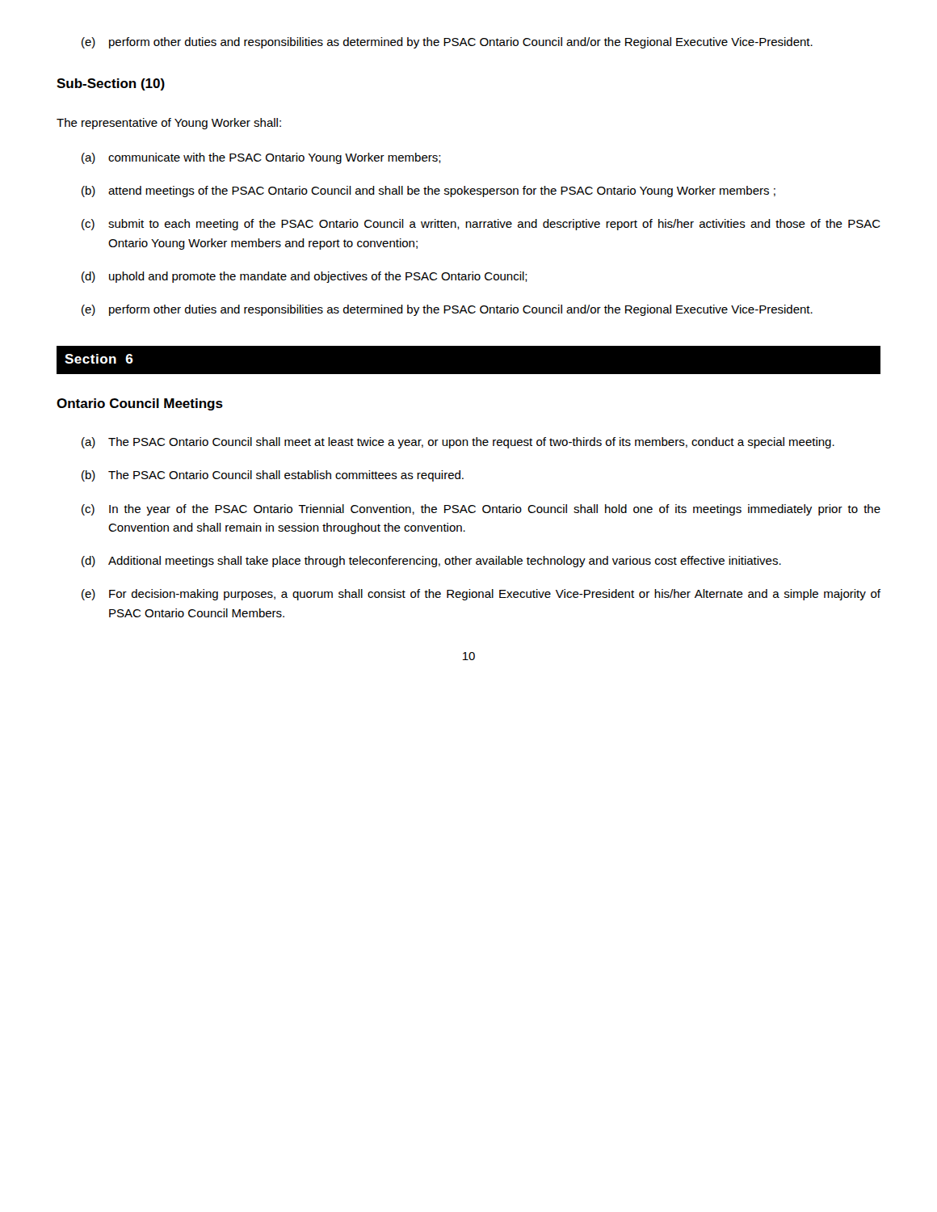(e)
perform other duties and responsibilities as determined by the PSAC Ontario Council and/or the Regional Executive Vice-President.
Sub-Section (10)
The representative of Young Worker shall:
(a)
communicate with the PSAC Ontario Young Worker members;
(b)
attend meetings of the PSAC Ontario Council and shall be the spokesperson for the PSAC Ontario Young Worker members ;
(c)
submit to each meeting of the PSAC Ontario Council a written, narrative and descriptive report of his/her activities and those of the PSAC Ontario Young Worker members and report to convention;
(d)
uphold and promote the mandate and objectives of the PSAC Ontario Council;
(e)
perform other duties and responsibilities as determined by the PSAC Ontario Council and/or the Regional Executive Vice-President.
Section 6
Ontario Council Meetings
(a)
The PSAC Ontario Council shall meet at least twice a year, or upon the request of two-thirds of its members, conduct a special meeting.
(b)
The PSAC Ontario Council shall establish committees as required.
(c)
In the year of the PSAC Ontario Triennial Convention, the PSAC Ontario Council shall hold one of its meetings immediately prior to the Convention and shall remain in session throughout the convention.
(d)
Additional meetings shall take place through teleconferencing, other available technology and various cost effective initiatives.
(e)
For decision-making purposes, a quorum shall consist of the Regional Executive Vice-President or his/her Alternate and a simple majority of PSAC Ontario Council Members.
10